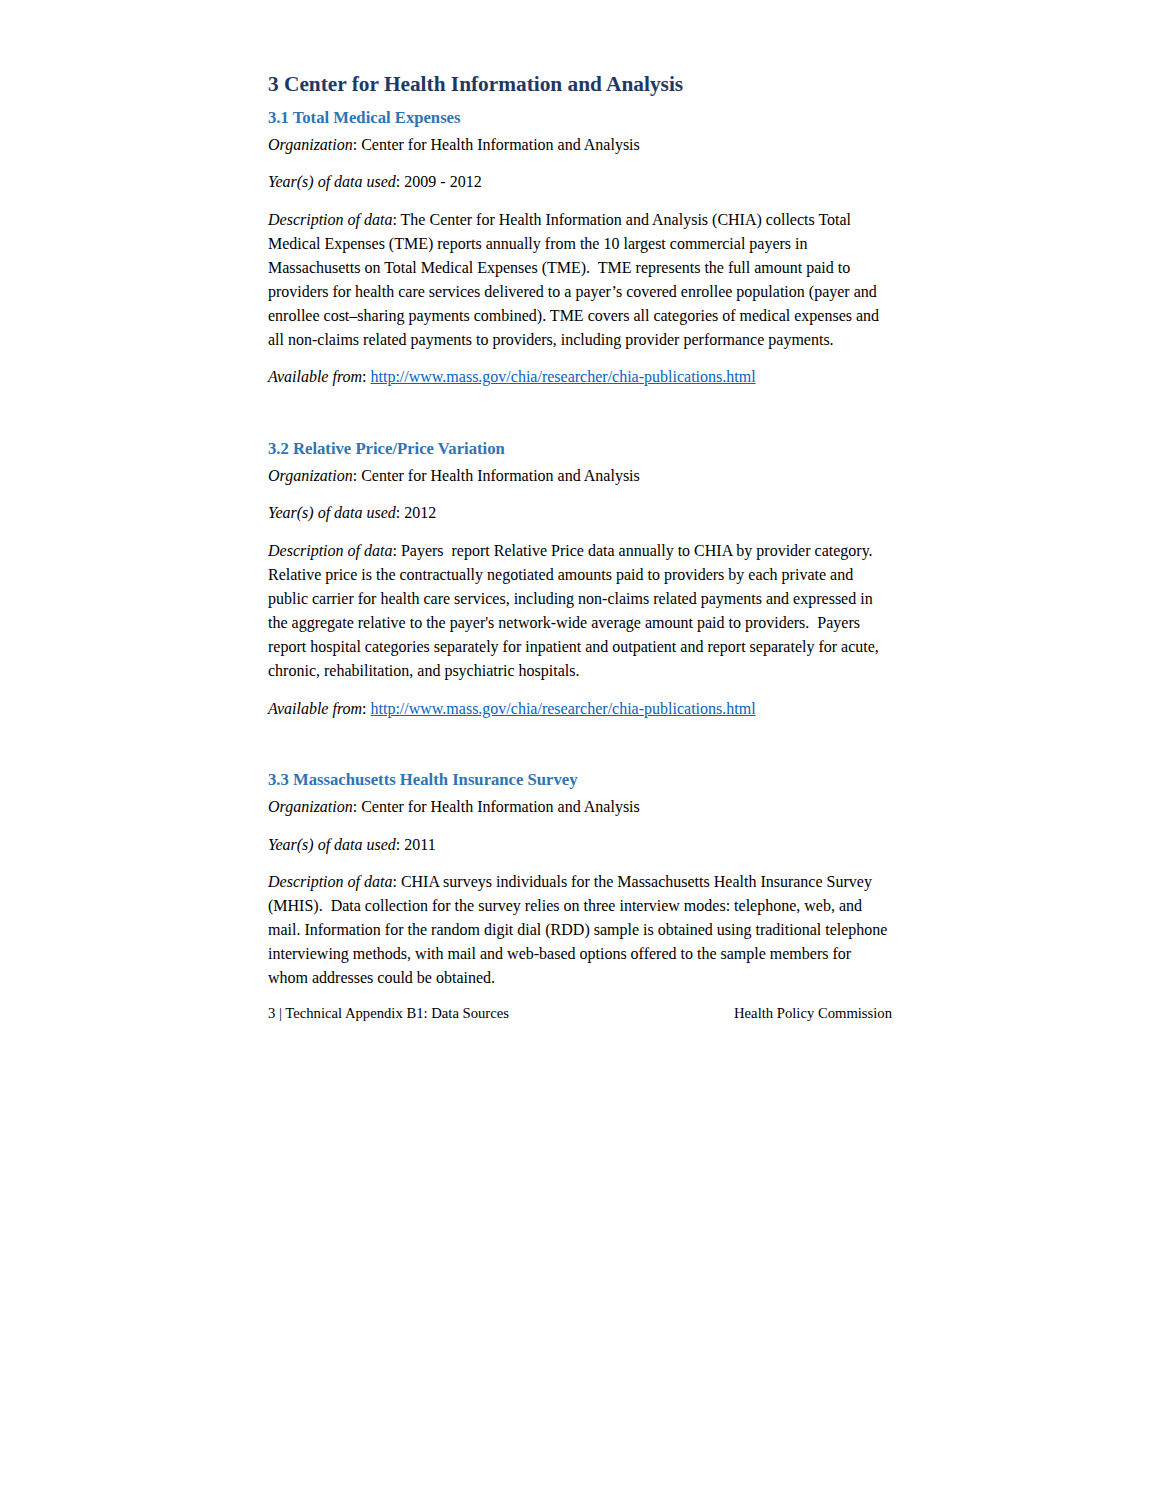3 Center for Health Information and Analysis
3.1 Total Medical Expenses
Organization: Center for Health Information and Analysis
Year(s) of data used: 2009 - 2012
Description of data: The Center for Health Information and Analysis (CHIA) collects Total Medical Expenses (TME) reports annually from the 10 largest commercial payers in Massachusetts on Total Medical Expenses (TME). TME represents the full amount paid to providers for health care services delivered to a payer’s covered enrollee population (payer and enrollee cost–sharing payments combined). TME covers all categories of medical expenses and all non-claims related payments to providers, including provider performance payments.
Available from: http://www.mass.gov/chia/researcher/chia-publications.html
3.2 Relative Price/Price Variation
Organization: Center for Health Information and Analysis
Year(s) of data used: 2012
Description of data: Payers report Relative Price data annually to CHIA by provider category. Relative price is the contractually negotiated amounts paid to providers by each private and public carrier for health care services, including non-claims related payments and expressed in the aggregate relative to the payer's network-wide average amount paid to providers. Payers report hospital categories separately for inpatient and outpatient and report separately for acute, chronic, rehabilitation, and psychiatric hospitals.
Available from: http://www.mass.gov/chia/researcher/chia-publications.html
3.3 Massachusetts Health Insurance Survey
Organization: Center for Health Information and Analysis
Year(s) of data used: 2011
Description of data: CHIA surveys individuals for the Massachusetts Health Insurance Survey (MHIS). Data collection for the survey relies on three interview modes: telephone, web, and mail. Information for the random digit dial (RDD) sample is obtained using traditional telephone interviewing methods, with mail and web-based options offered to the sample members for whom addresses could be obtained.
3 | Technical Appendix B1: Data Sources
Health Policy Commission